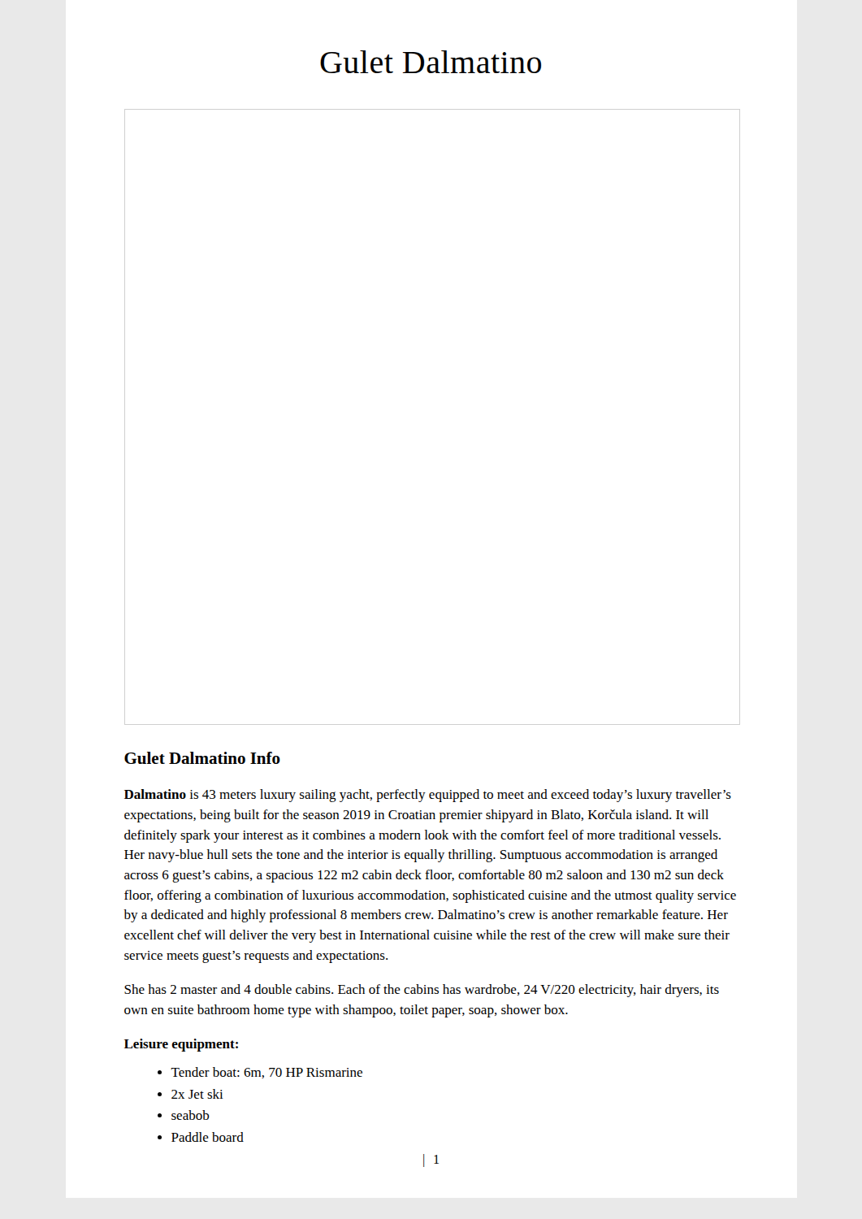Gulet Dalmatino
Gulet Dalmatino Info
Dalmatino is 43 meters luxury sailing yacht, perfectly equipped to meet and exceed today’s luxury traveller’s expectations, being built for the season 2019 in Croatian premier shipyard in Blato, Korčula island. It will definitely spark your interest as it combines a modern look with the comfort feel of more traditional vessels. Her navy-blue hull sets the tone and the interior is equally thrilling. Sumptuous accommodation is arranged across 6 guest’s cabins, a spacious 122 m2 cabin deck floor, comfortable 80 m2 saloon and 130 m2 sun deck floor, offering a combination of luxurious accommodation, sophisticated cuisine and the utmost quality service by a dedicated and highly professional 8 members crew. Dalmatino’s crew is another remarkable feature. Her excellent chef will deliver the very best in International cuisine while the rest of the crew will make sure their service meets guest’s requests and expectations.
She has 2 master and 4 double cabins. Each of the cabins has wardrobe, 24 V/220 electricity, hair dryers, its own en suite bathroom home type with shampoo, toilet paper, soap, shower box.
Leisure equipment:
Tender boat: 6m, 70 HP Rismarine
2x Jet ski
seabob
Paddle board
| 1